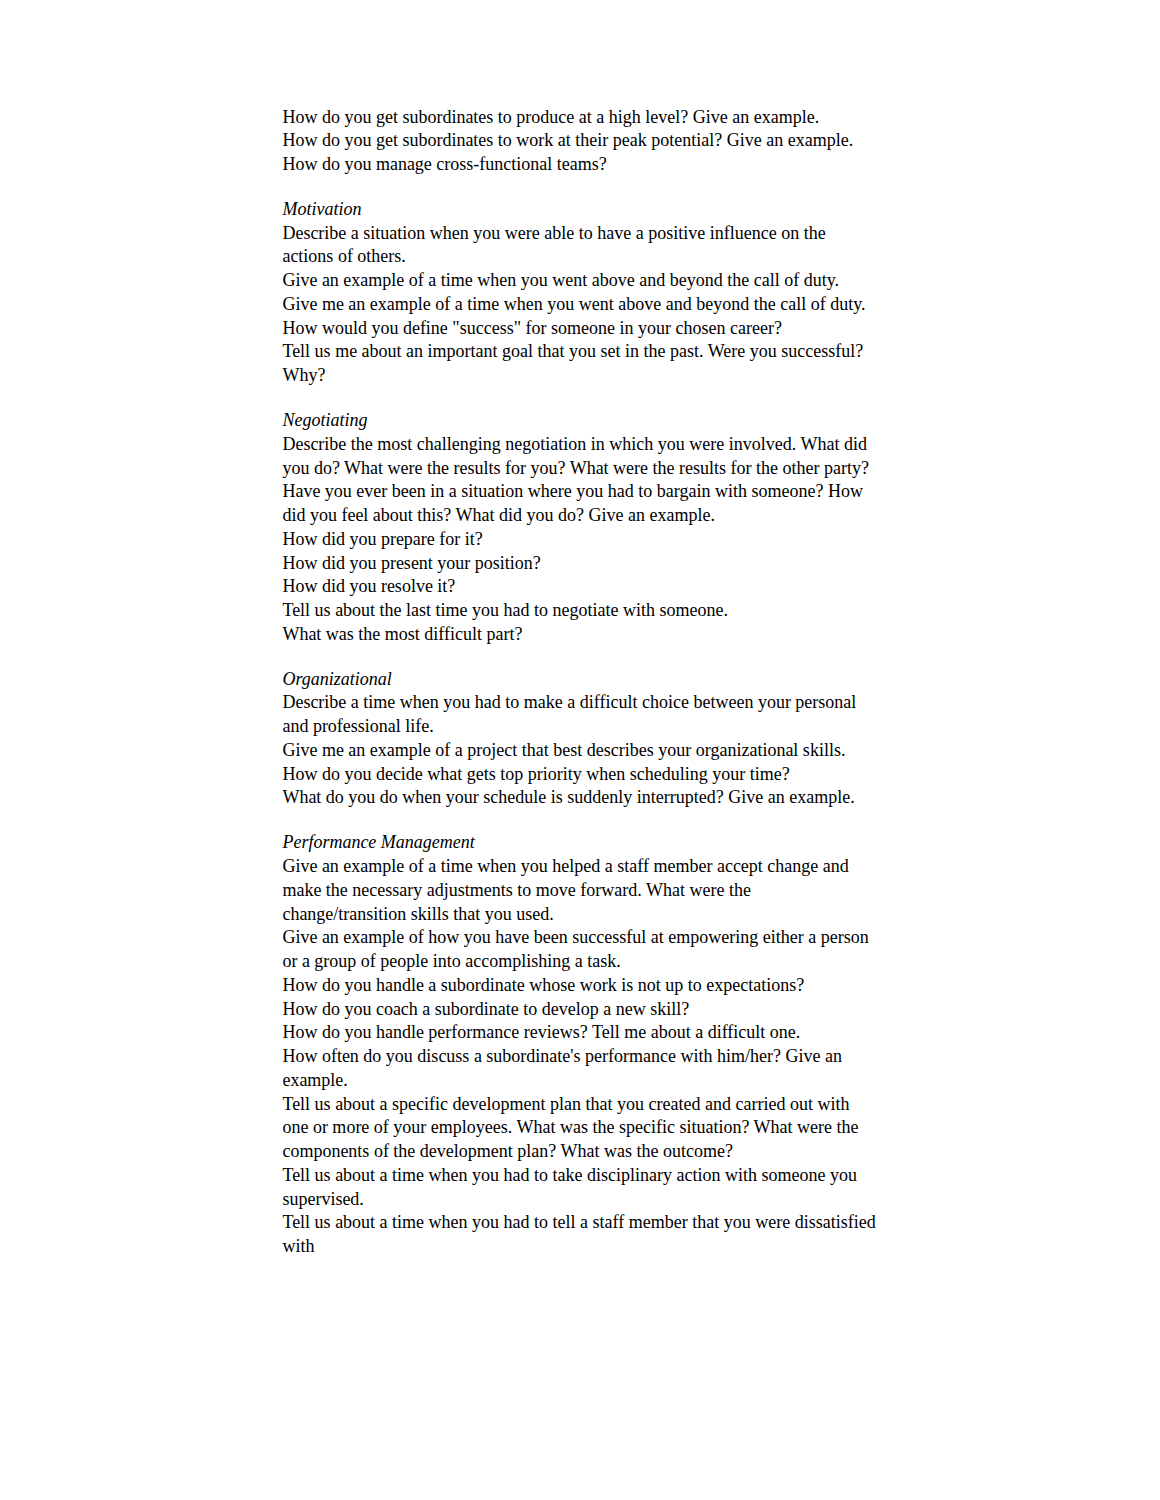How do you get subordinates to produce at a high level? Give an example.
How do you get subordinates to work at their peak potential? Give an example.
How do you manage cross-functional teams?
Motivation
Describe a situation when you were able to have a positive influence on the actions of others.
Give an example of a time when you went above and beyond the call of duty.
Give me an example of a time when you went above and beyond the call of duty.
How would you define "success" for someone in your chosen career?
Tell us me about an important goal that you set in the past. Were you successful? Why?
Negotiating
Describe the most challenging negotiation in which you were involved. What did you do? What were the results for you? What were the results for the other party?
Have you ever been in a situation where you had to bargain with someone? How did you feel about this? What did you do? Give an example.
How did you prepare for it?
How did you present your position?
How did you resolve it?
Tell us about the last time you had to negotiate with someone.
What was the most difficult part?
Organizational
Describe a time when you had to make a difficult choice between your personal and professional life.
Give me an example of a project that best describes your organizational skills.
How do you decide what gets top priority when scheduling your time?
What do you do when your schedule is suddenly interrupted? Give an example.
Performance Management
Give an example of a time when you helped a staff member accept change and make the necessary adjustments to move forward. What were the change/transition skills that you used.
Give an example of how you have been successful at empowering either a person or a group of people into accomplishing a task.
How do you handle a subordinate whose work is not up to expectations?
How do you coach a subordinate to develop a new skill?
How do you handle performance reviews? Tell me about a difficult one.
How often do you discuss a subordinate's performance with him/her? Give an example.
Tell us about a specific development plan that you created and carried out with one or more of your employees. What was the specific situation? What were the components of the development plan? What was the outcome?
Tell us about a time when you had to take disciplinary action with someone you supervised.
Tell us about a time when you had to tell a staff member that you were dissatisfied with